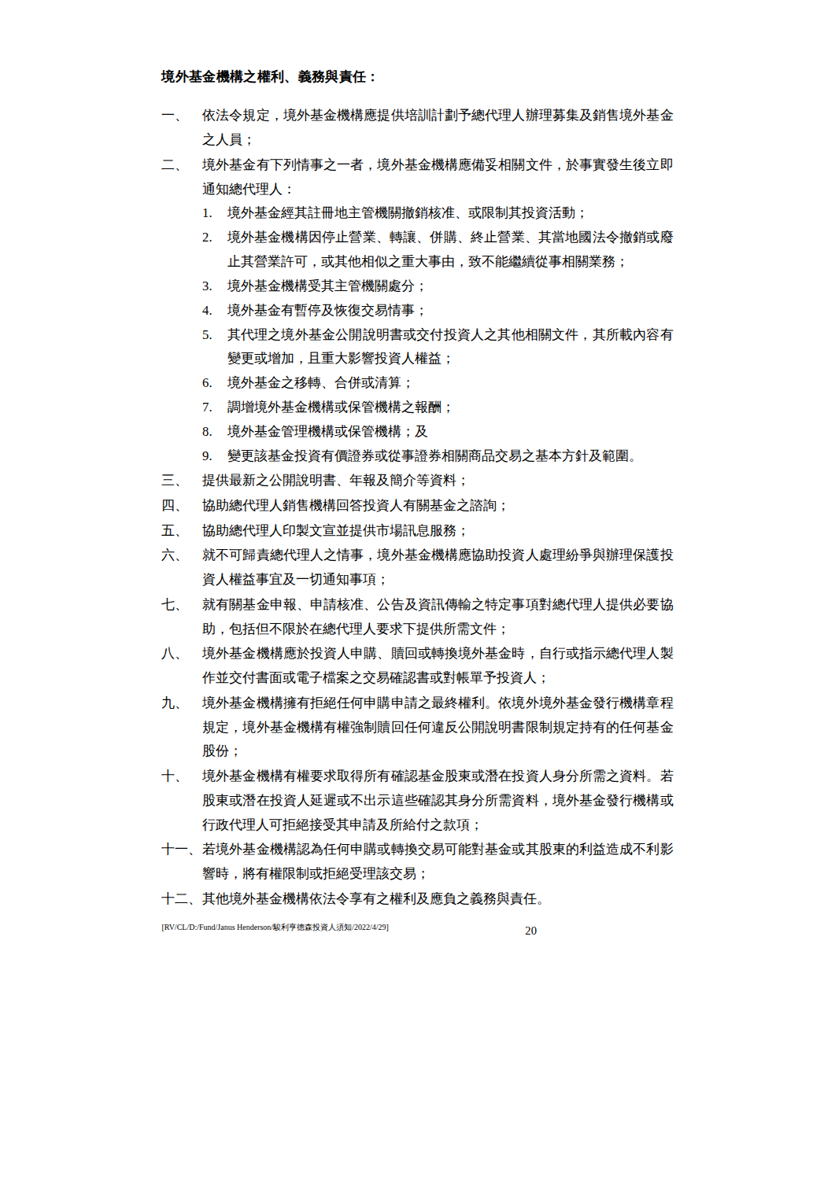境外基金機構之權利、義務與責任：
一、依法令規定，境外基金機構應提供培訓計劃予總代理人辦理募集及銷售境外基金之人員；
二、境外基金有下列情事之一者，境外基金機構應備妥相關文件，於事實發生後立即通知總代理人：
1. 境外基金經其註冊地主管機關撤銷核准、或限制其投資活動；
2. 境外基金機構因停止營業、轉讓、併購、終止營業、其當地國法令撤銷或廢止其營業許可，或其他相似之重大事由，致不能繼續從事相關業務；
3. 境外基金機構受其主管機關處分；
4. 境外基金有暫停及恢復交易情事；
5. 其代理之境外基金公開說明書或交付投資人之其他相關文件，其所載內容有變更或增加，且重大影響投資人權益；
6. 境外基金之移轉、合併或清算；
7. 調增境外基金機構或保管機構之報酬；
8. 境外基金管理機構或保管機構；及
9. 變更該基金投資有價證券或從事證券相關商品交易之基本方針及範圍。
三、提供最新之公開說明書、年報及簡介等資料；
四、協助總代理人銷售機構回答投資人有關基金之諮詢；
五、協助總代理人印製文宣並提供市場訊息服務；
六、就不可歸責總代理人之情事，境外基金機構應協助投資人處理紛爭與辦理保護投資人權益事宜及一切通知事項；
七、就有關基金申報、申請核准、公告及資訊傳輸之特定事項對總代理人提供必要協助，包括但不限於在總代理人要求下提供所需文件；
八、境外基金機構應於投資人申購、贖回或轉換境外基金時，自行或指示總代理人製作並交付書面或電子檔案之交易確認書或對帳單予投資人；
九、境外基金機構擁有拒絕任何申購申請之最終權利。依境外境外基金發行機構章程規定，境外基金機構有權強制贖回任何違反公開說明書限制規定持有的任何基金股份；
十、境外基金機構有權要求取得所有確認基金股東或潛在投資人身分所需之資料。若股東或潛在投資人延遲或不出示這些確認其身分所需資料，境外基金發行機構或行政代理人可拒絕接受其申請及所給付之款項；
十一、若境外基金機構認為任何申購或轉換交易可能對基金或其股東的利益造成不利影響時，將有權限制或拒絕受理該交易；
十二、其他境外基金機構依法令享有之權利及應負之義務與責任。
[RV/CL/D:/Fund/Janus Henderson/駿利亨德森投資人須知/2022/4/29]
20